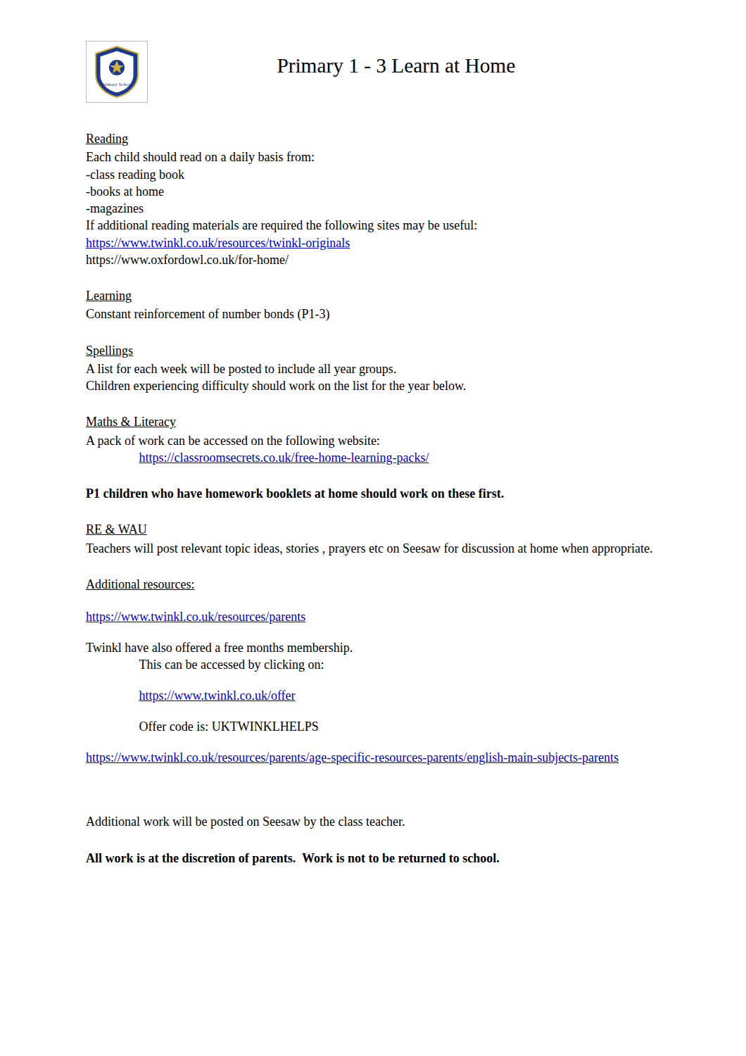Primary School
Primary 1 - 3 Learn at Home
Reading
Each child should read on a daily basis from:
-class reading book
-books at home
-magazines
If additional reading materials are required the following sites may be useful:
https://www.twinkl.co.uk/resources/twinkl-originals
https://www.oxfordowl.co.uk/for-home/
Learning
Constant reinforcement of number bonds (P1-3)
Spellings
A list for each week will be posted to include all year groups.
Children experiencing difficulty should work on the list for the year below.
Maths & Literacy
A pack of work can be accessed on the following website:
https://classroomsecrets.co.uk/free-home-learning-packs/
P1 children who have homework booklets at home should work on these first.
RE & WAU
Teachers will post relevant topic ideas, stories , prayers etc on Seesaw for discussion at home when appropriate.
Additional resources:
https://www.twinkl.co.uk/resources/parents
Twinkl have also offered a free months membership.
This can be accessed by clicking on:
https://www.twinkl.co.uk/offer
Offer code is: UKTWINKLHELPS
https://www.twinkl.co.uk/resources/parents/age-specific-resources-parents/english-main-subjects-parents
Additional work will be posted on Seesaw by the class teacher.
All work is at the discretion of parents. Work is not to be returned to school.